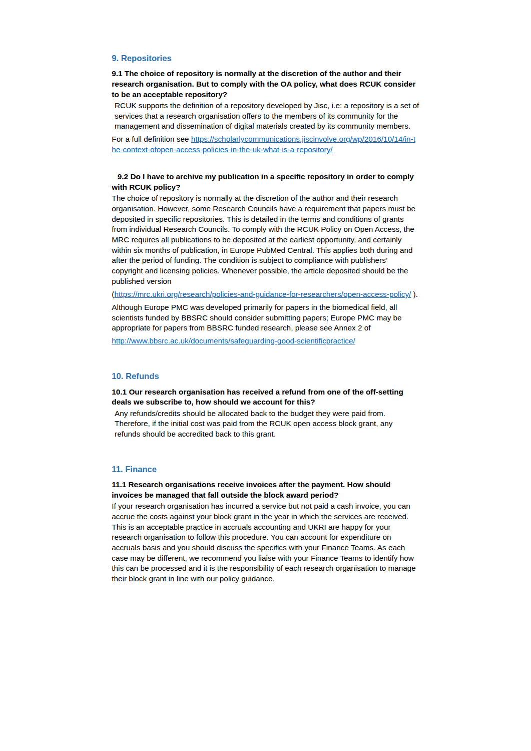9. Repositories
9.1 The choice of repository is normally at the discretion of the author and their research organisation. But to comply with the OA policy, what does RCUK consider to be an acceptable repository?
RCUK supports the definition of a repository developed by Jisc, i.e: a repository is a set of services that a research organisation offers to the members of its community for the management and dissemination of digital materials created by its community members.
For a full definition see https://scholarlycommunications.jiscinvolve.org/wp/2016/10/14/in-the-context-ofopen-access-policies-in-the-uk-what-is-a-repository/
9.2 Do I have to archive my publication in a specific repository in order to comply with RCUK policy?
The choice of repository is normally at the discretion of the author and their research organisation. However, some Research Councils have a requirement that papers must be deposited in specific repositories. This is detailed in the terms and conditions of grants from individual Research Councils. To comply with the RCUK Policy on Open Access, the MRC requires all publications to be deposited at the earliest opportunity, and certainly within six months of publication, in Europe PubMed Central. This applies both during and after the period of funding. The condition is subject to compliance with publishers’ copyright and licensing policies. Whenever possible, the article deposited should be the published version
(https://mrc.ukri.org/research/policies-and-guidance-for-researchers/open-access-policy/ ).
Although Europe PMC was developed primarily for papers in the biomedical field, all scientists funded by BBSRC should consider submitting papers; Europe PMC may be appropriate for papers from BBSRC funded research, please see Annex 2 of
http://www.bbsrc.ac.uk/documents/safeguarding-good-scientificpractice/
10. Refunds
10.1 Our research organisation has received a refund from one of the off-setting deals we subscribe to, how should we account for this?
Any refunds/credits should be allocated back to the budget they were paid from. Therefore, if the initial cost was paid from the RCUK open access block grant, any refunds should be accredited back to this grant.
11. Finance
11.1 Research organisations receive invoices after the payment. How should invoices be managed that fall outside the block award period?
If your research organisation has incurred a service but not paid a cash invoice, you can accrue the costs against your block grant in the year in which the services are received. This is an acceptable practice in accruals accounting and UKRI are happy for your research organisation to follow this procedure. You can account for expenditure on accruals basis and you should discuss the specifics with your Finance Teams. As each case may be different, we recommend you liaise with your Finance Teams to identify how this can be processed and it is the responsibility of each research organisation to manage their block grant in line with our policy guidance.